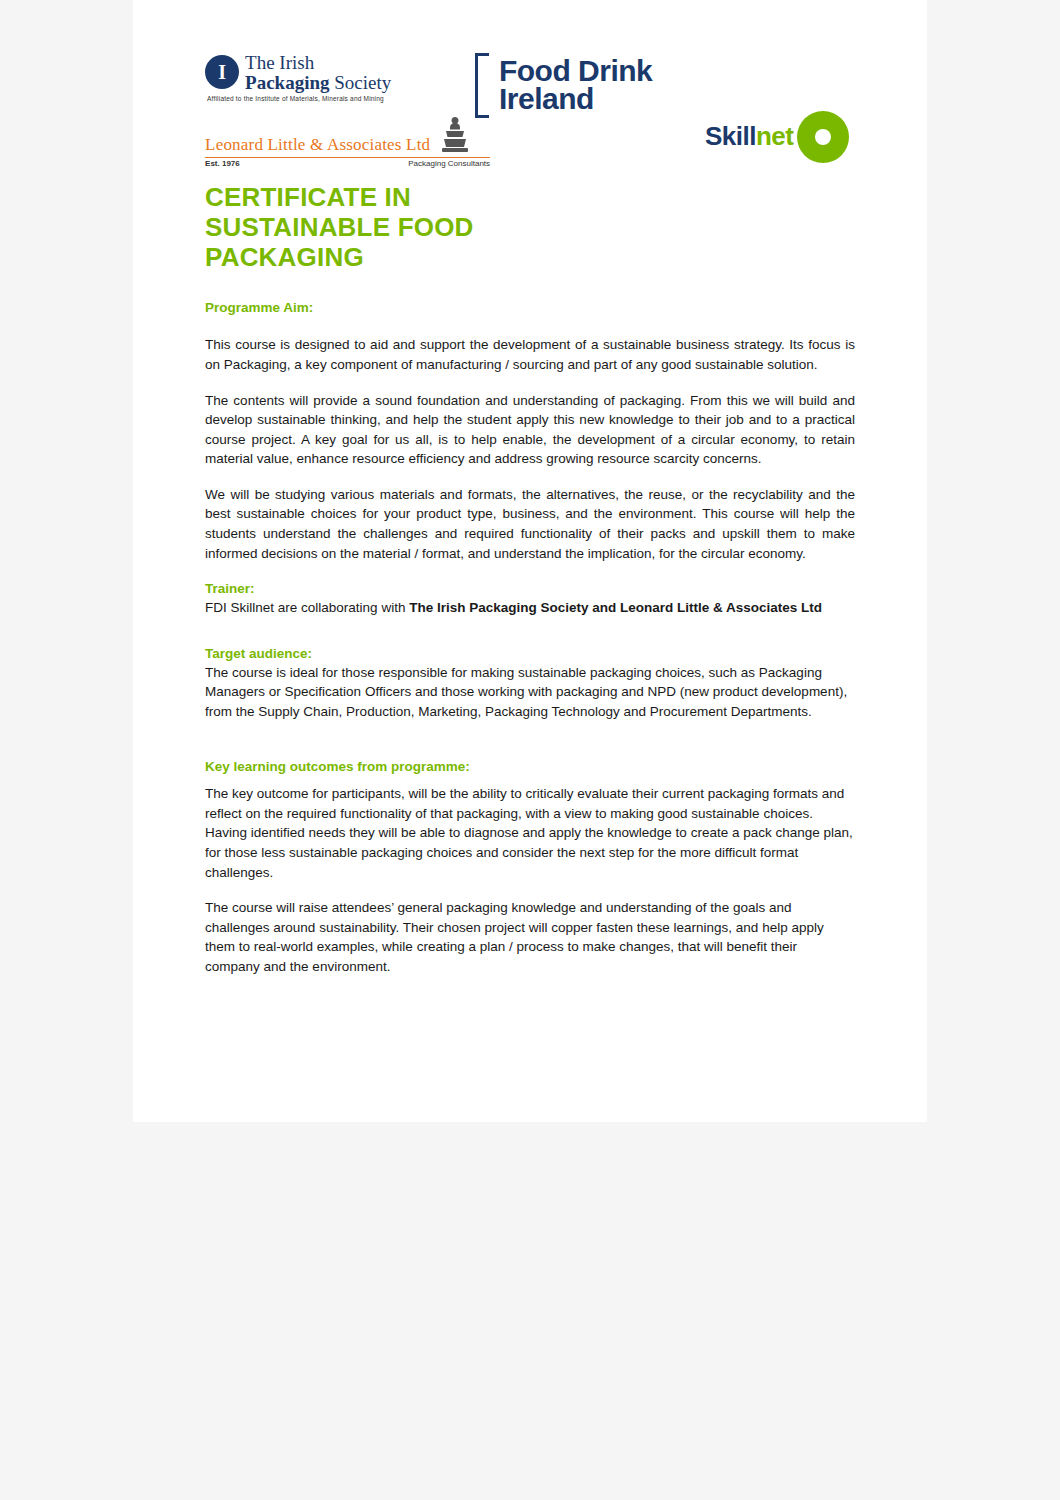I
The Irish Packaging Society
Affiliated to the Institute of Materials, Minerals and Mining
Leonard Little & Associates Ltd
Est. 1976 Packaging Consultants
Food Drink
Ireland
Skillnet
Certificate in Sustainable Food Packaging
Programme Aim:
This course is designed to aid and support the development of a sustainable business strategy. Its focus is on Packaging, a key component of manufacturing / sourcing and part of any good sustainable solution.
The contents will provide a sound foundation and understanding of packaging. From this we will build and develop sustainable thinking, and help the student apply this new knowledge to their job and to a practical course project. A key goal for us all, is to help enable, the development of a circular economy, to retain material value, enhance resource efficiency and address growing resource scarcity concerns.
We will be studying various materials and formats, the alternatives, the reuse, or the recyclability and the best sustainable choices for your product type, business, and the environment. This course will help the students understand the challenges and required functionality of their packs and upskill them to make informed decisions on the material / format, and understand the implication, for the circular economy.
Trainer:
FDI Skillnet are collaborating with The Irish Packaging Society and Leonard Little & Associates Ltd
Target audience:
The course is ideal for those responsible for making sustainable packaging choices, such as Packaging Managers or Specification Officers and those working with packaging and NPD (new product development), from the Supply Chain, Production, Marketing, Packaging Technology and Procurement Departments.
Key learning outcomes from programme:
The key outcome for participants, will be the ability to critically evaluate their current packaging formats and reflect on the required functionality of that packaging, with a view to making good sustainable choices. Having identified needs they will be able to diagnose and apply the knowledge to create a pack change plan, for those less sustainable packaging choices and consider the next step for the more difficult format challenges.
The course will raise attendees’ general packaging knowledge and understanding of the goals and challenges around sustainability. Their chosen project will copper fasten these learnings, and help apply them to real-world examples, while creating a plan / process to make changes, that will benefit their company and the environment.